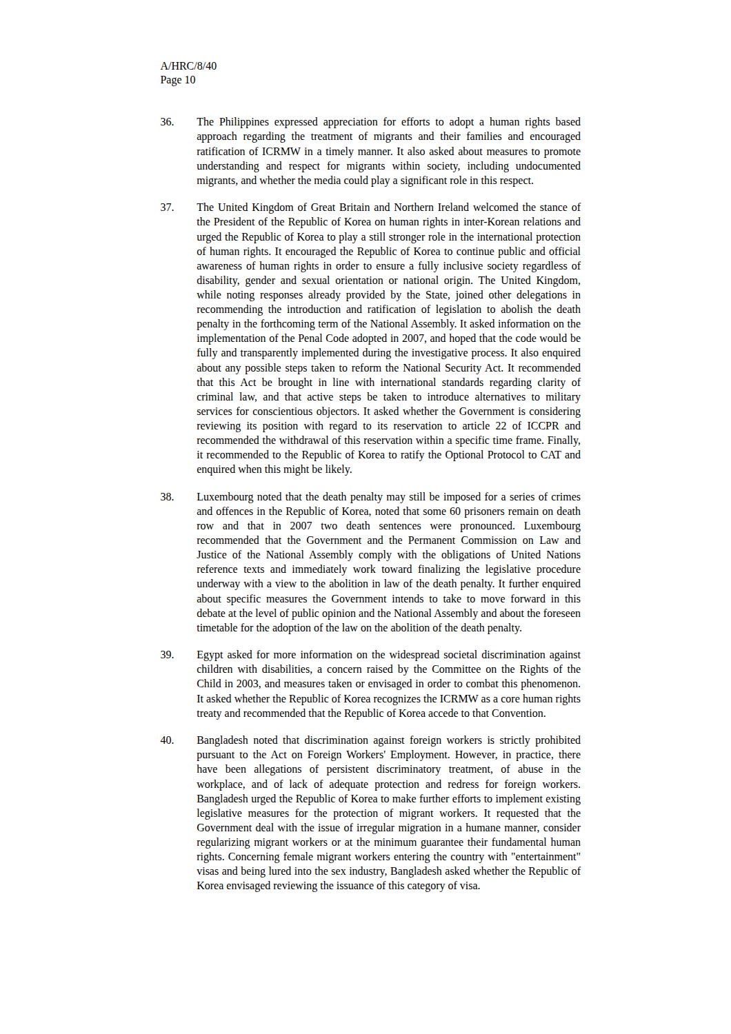A/HRC/8/40
Page 10
36. The Philippines expressed appreciation for efforts to adopt a human rights based approach regarding the treatment of migrants and their families and encouraged ratification of ICRMW in a timely manner. It also asked about measures to promote understanding and respect for migrants within society, including undocumented migrants, and whether the media could play a significant role in this respect.
37. The United Kingdom of Great Britain and Northern Ireland welcomed the stance of the President of the Republic of Korea on human rights in inter-Korean relations and urged the Republic of Korea to play a still stronger role in the international protection of human rights. It encouraged the Republic of Korea to continue public and official awareness of human rights in order to ensure a fully inclusive society regardless of disability, gender and sexual orientation or national origin. The United Kingdom, while noting responses already provided by the State, joined other delegations in recommending the introduction and ratification of legislation to abolish the death penalty in the forthcoming term of the National Assembly. It asked information on the implementation of the Penal Code adopted in 2007, and hoped that the code would be fully and transparently implemented during the investigative process. It also enquired about any possible steps taken to reform the National Security Act. It recommended that this Act be brought in line with international standards regarding clarity of criminal law, and that active steps be taken to introduce alternatives to military services for conscientious objectors. It asked whether the Government is considering reviewing its position with regard to its reservation to article 22 of ICCPR and recommended the withdrawal of this reservation within a specific time frame. Finally, it recommended to the Republic of Korea to ratify the Optional Protocol to CAT and enquired when this might be likely.
38. Luxembourg noted that the death penalty may still be imposed for a series of crimes and offences in the Republic of Korea, noted that some 60 prisoners remain on death row and that in 2007 two death sentences were pronounced. Luxembourg recommended that the Government and the Permanent Commission on Law and Justice of the National Assembly comply with the obligations of United Nations reference texts and immediately work toward finalizing the legislative procedure underway with a view to the abolition in law of the death penalty. It further enquired about specific measures the Government intends to take to move forward in this debate at the level of public opinion and the National Assembly and about the foreseen timetable for the adoption of the law on the abolition of the death penalty.
39. Egypt asked for more information on the widespread societal discrimination against children with disabilities, a concern raised by the Committee on the Rights of the Child in 2003, and measures taken or envisaged in order to combat this phenomenon. It asked whether the Republic of Korea recognizes the ICRMW as a core human rights treaty and recommended that the Republic of Korea accede to that Convention.
40. Bangladesh noted that discrimination against foreign workers is strictly prohibited pursuant to the Act on Foreign Workers' Employment. However, in practice, there have been allegations of persistent discriminatory treatment, of abuse in the workplace, and of lack of adequate protection and redress for foreign workers. Bangladesh urged the Republic of Korea to make further efforts to implement existing legislative measures for the protection of migrant workers. It requested that the Government deal with the issue of irregular migration in a humane manner, consider regularizing migrant workers or at the minimum guarantee their fundamental human rights. Concerning female migrant workers entering the country with "entertainment" visas and being lured into the sex industry, Bangladesh asked whether the Republic of Korea envisaged reviewing the issuance of this category of visa.